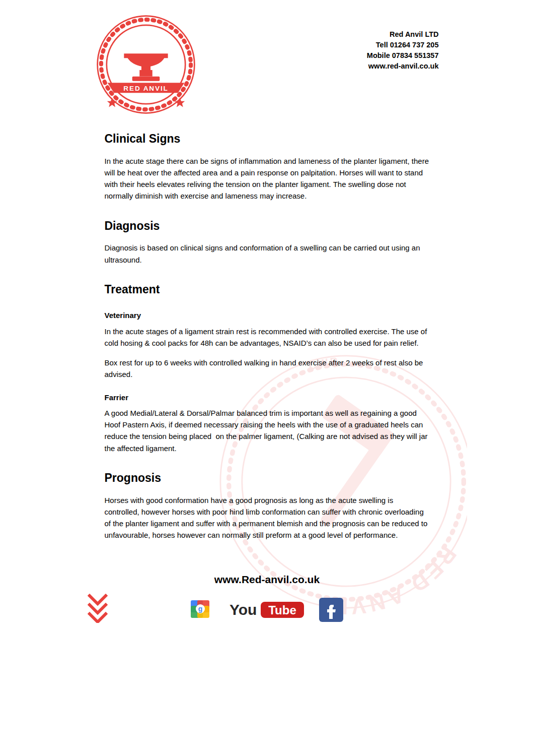RED ANVIL CWR
RED ANVIL
Red Anvil LTD
Tell 01264 737 205
Mobile 07834 551357
www.red-anvil.co.uk
Clinical Signs
In the acute stage there can be signs of inflammation and lameness of the planter ligament, there will be heat over the affected area and a pain response on palpitation. Horses will want to stand with their heels elevates reliving the tension on the planter ligament. The swelling dose not normally diminish with exercise and lameness may increase.
Diagnosis
Diagnosis is based on clinical signs and conformation of a swelling can be carried out using an ultrasound.
Treatment
Veterinary
In the acute stages of a ligament strain rest is recommended with controlled exercise. The use of cold hosing & cool packs for 48h can be advantages, NSAID’s can also be used for pain relief.
Box rest for up to 6 weeks with controlled walking in hand exercise after 2 weeks of rest also be advised.
Farrier
A good Medial/Lateral & Dorsal/Palmar balanced trim is important as well as regaining a good Hoof Pastern Axis, if deemed necessary raising the heels with the use of a graduated heels can reduce the tension being placed on the palmer ligament, (Calking are not advised as they will jar the affected ligament.
Prognosis
Horses with good conformation have a good prognosis as long as the acute swelling is controlled, however horses with poor hind limb conformation can suffer with chronic overloading of the planter ligament and suffer with a permanent blemish and the prognosis can be reduced to unfavourable, horses however can normally still preform at a good level of performance.
www.Red-anvil.co.uk
g You Tube